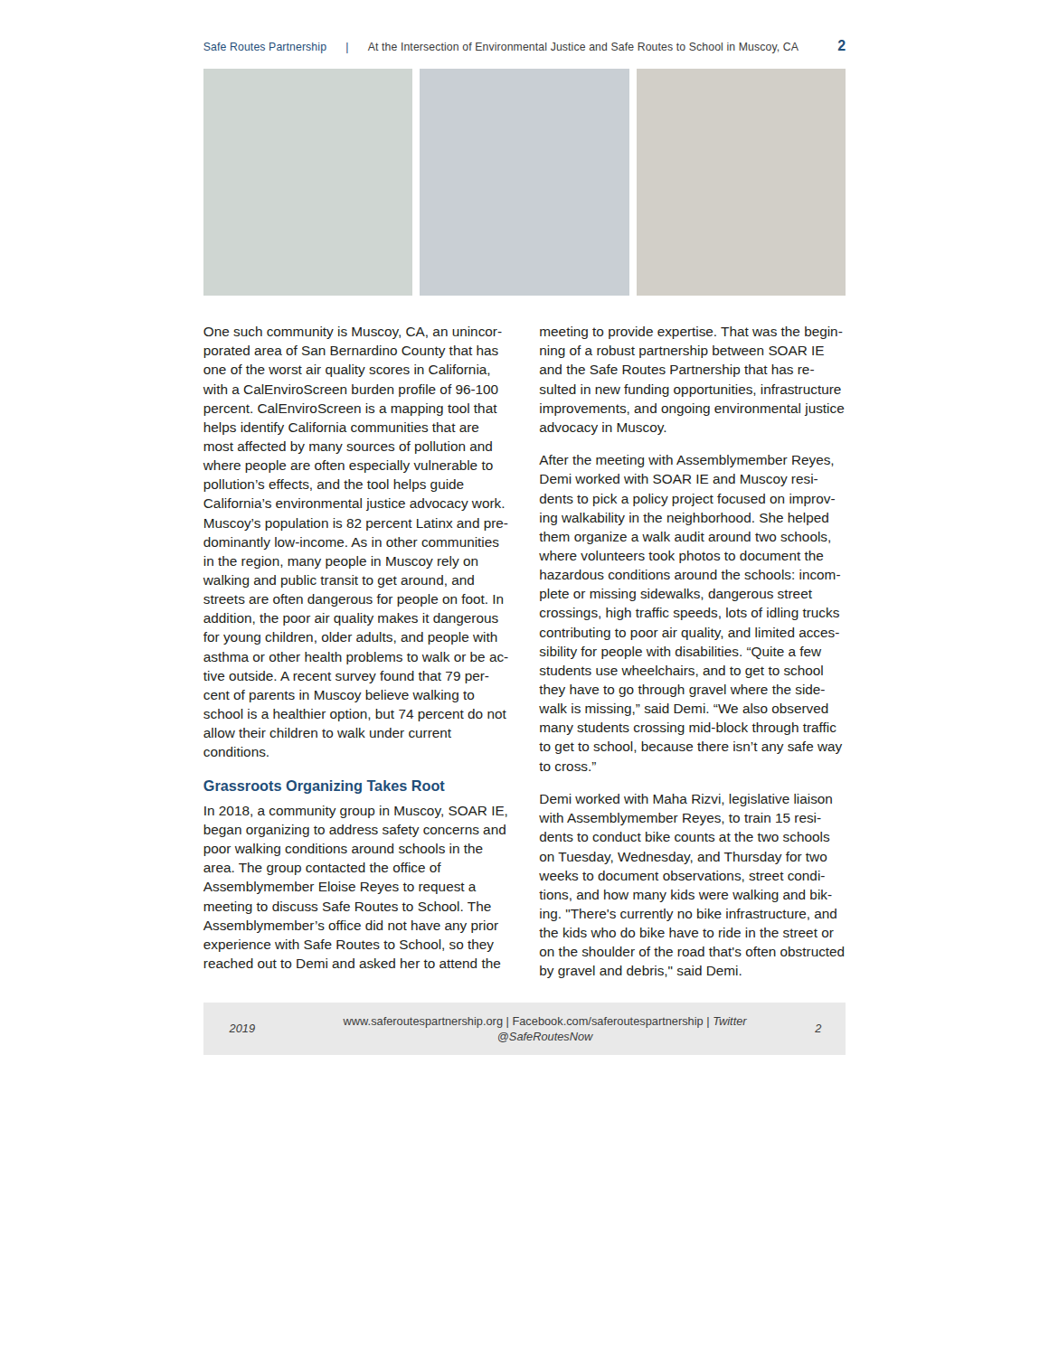Safe Routes Partnership | At the Intersection of Environmental Justice and Safe Routes to School in Muscoy, CA 2
One such community is Muscoy, CA, an unincorporated area of San Bernardino County that has one of the worst air quality scores in California, with a CalEnviroScreen burden profile of 96-100 percent. CalEnviroScreen is a mapping tool that helps identify California communities that are most affected by many sources of pollution and where people are often especially vulnerable to pollution’s effects, and the tool helps guide California’s environmental justice advocacy work. Muscoy’s population is 82 percent Latinx and predominantly low-income. As in other communities in the region, many people in Muscoy rely on walking and public transit to get around, and streets are often dangerous for people on foot. In addition, the poor air quality makes it dangerous for young children, older adults, and people with asthma or other health problems to walk or be active outside. A recent survey found that 79 percent of parents in Muscoy believe walking to school is a healthier option, but 74 percent do not allow their children to walk under current conditions.
Grassroots Organizing Takes Root
In 2018, a community group in Muscoy, SOAR IE, began organizing to address safety concerns and poor walking conditions around schools in the area. The group contacted the office of Assemblymember Eloise Reyes to request a meeting to discuss Safe Routes to School. The Assemblymember’s office did not have any prior experience with Safe Routes to School, so they reached out to Demi and asked her to attend the meeting to provide expertise. That was the beginning of a robust partnership between SOAR IE and the Safe Routes Partnership that has resulted in new funding opportunities, infrastructure improvements, and ongoing environmental justice advocacy in Muscoy.
After the meeting with Assemblymember Reyes, Demi worked with SOAR IE and Muscoy residents to pick a policy project focused on improving walkability in the neighborhood. She helped them organize a walk audit around two schools, where volunteers took photos to document the hazardous conditions around the schools: incomplete or missing sidewalks, dangerous street crossings, high traffic speeds, lots of idling trucks contributing to poor air quality, and limited accessibility for people with disabilities. “Quite a few students use wheelchairs, and to get to school they have to go through gravel where the sidewalk is missing,” said Demi. “We also observed many students crossing mid-block through traffic to get to school, because there isn’t any safe way to cross.”
Demi worked with Maha Rizvi, legislative liaison with Assemblymember Reyes, to train 15 residents to conduct bike counts at the two schools on Tuesday, Wednesday, and Thursday for two weeks to document observations, street conditions, and how many kids were walking and biking. "There's currently no bike infrastructure, and the kids who do bike have to ride in the street or on the shoulder of the road that's often obstructed by gravel and debris," said Demi.
2019 www.saferoutespartnership.org | Facebook.com/saferoutespartnership | Twitter @SafeRoutesNow 2